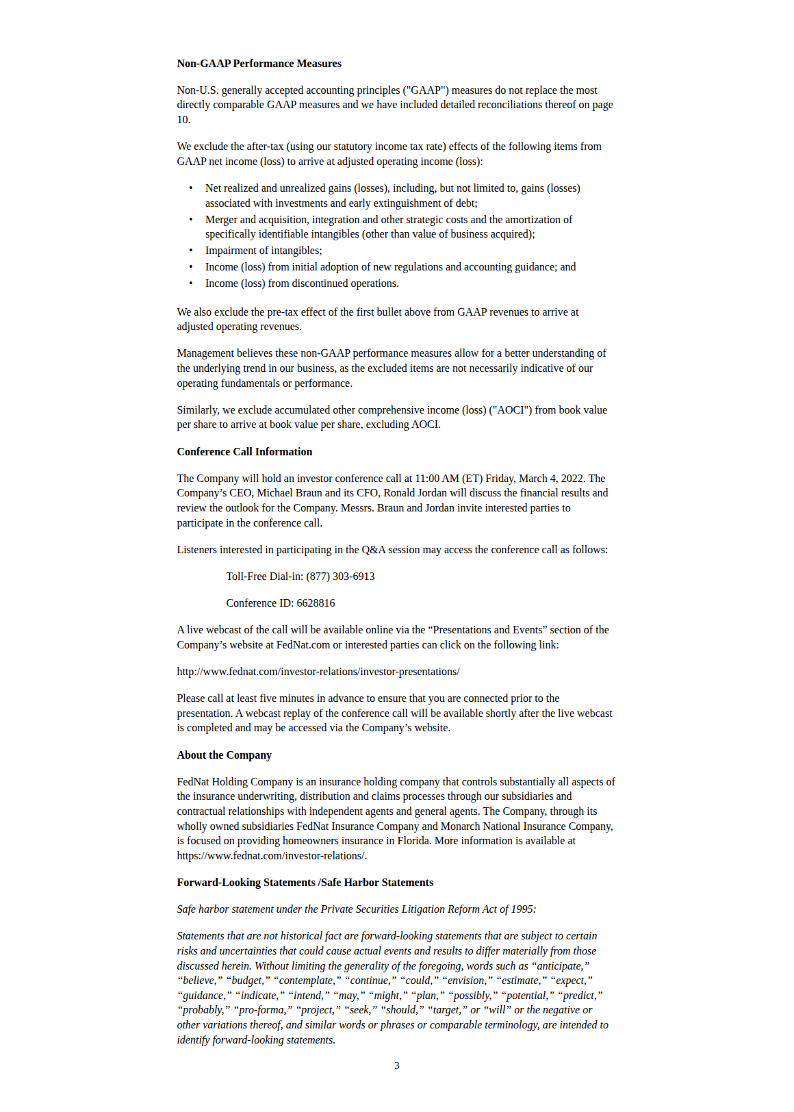Non-GAAP Performance Measures
Non-U.S. generally accepted accounting principles ("GAAP") measures do not replace the most directly comparable GAAP measures and we have included detailed reconciliations thereof on page 10.
We exclude the after-tax (using our statutory income tax rate) effects of the following items from GAAP net income (loss) to arrive at adjusted operating income (loss):
Net realized and unrealized gains (losses), including, but not limited to, gains (losses) associated with investments and early extinguishment of debt;
Merger and acquisition, integration and other strategic costs and the amortization of specifically identifiable intangibles (other than value of business acquired);
Impairment of intangibles;
Income (loss) from initial adoption of new regulations and accounting guidance; and
Income (loss) from discontinued operations.
We also exclude the pre-tax effect of the first bullet above from GAAP revenues to arrive at adjusted operating revenues.
Management believes these non-GAAP performance measures allow for a better understanding of the underlying trend in our business, as the excluded items are not necessarily indicative of our operating fundamentals or performance.
Similarly, we exclude accumulated other comprehensive income (loss) ("AOCI") from book value per share to arrive at book value per share, excluding AOCI.
Conference Call Information
The Company will hold an investor conference call at 11:00 AM (ET) Friday, March 4, 2022. The Company’s CEO, Michael Braun and its CFO, Ronald Jordan will discuss the financial results and review the outlook for the Company. Messrs. Braun and Jordan invite interested parties to participate in the conference call.
Listeners interested in participating in the Q&A session may access the conference call as follows:
Toll-Free Dial-in: (877) 303-6913
Conference ID: 6628816
A live webcast of the call will be available online via the “Presentations and Events” section of the Company’s website at FedNat.com or interested parties can click on the following link:
http://www.fednat.com/investor-relations/investor-presentations/
Please call at least five minutes in advance to ensure that you are connected prior to the presentation. A webcast replay of the conference call will be available shortly after the live webcast is completed and may be accessed via the Company’s website.
About the Company
FedNat Holding Company is an insurance holding company that controls substantially all aspects of the insurance underwriting, distribution and claims processes through our subsidiaries and contractual relationships with independent agents and general agents. The Company, through its wholly owned subsidiaries FedNat Insurance Company and Monarch National Insurance Company, is focused on providing homeowners insurance in Florida. More information is available at https://www.fednat.com/investor-relations/.
Forward-Looking Statements /Safe Harbor Statements
Safe harbor statement under the Private Securities Litigation Reform Act of 1995:
Statements that are not historical fact are forward-looking statements that are subject to certain risks and uncertainties that could cause actual events and results to differ materially from those discussed herein. Without limiting the generality of the foregoing, words such as “anticipate,” “believe,” “budget,” “contemplate,” “continue,” “could,” “envision,” “estimate,” “expect,” “guidance,” “indicate,” “intend,” “may,” “might,” “plan,” “possibly,” “potential,” “predict,” “probably,” “pro-forma,” “project,” “seek,” “should,” “target,” or “will” or the negative or other variations thereof, and similar words or phrases or comparable terminology, are intended to identify forward-looking statements.
3